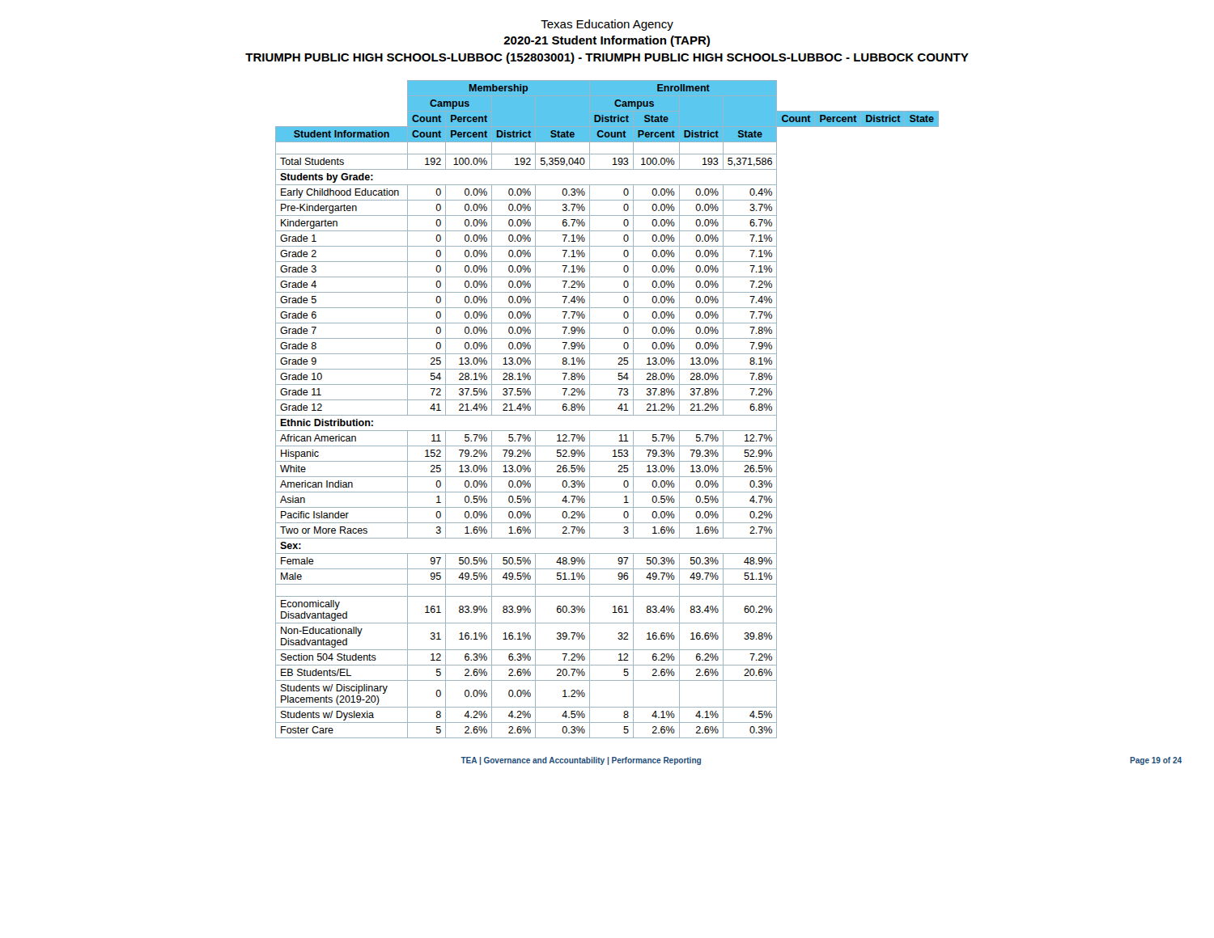Texas Education Agency
2020-21 Student Information (TAPR)
TRIUMPH PUBLIC HIGH SCHOOLS-LUBBOC (152803001) - TRIUMPH PUBLIC HIGH SCHOOLS-LUBBOC - LUBBOCK COUNTY
| | Membership | Enrollment |
| --- | --- | --- |
| Campus | | | Campus | | |
| Count | Percent | District | State | Count | Percent | District | State |
| Student Information | Count | Percent | District | State | Count | Percent | District | State |
| Total Students | 192 | 100.0% | 192 | 5,359,040 | 193 | 100.0% | 193 | 5,371,586 |
| Students by Grade: |
| Early Childhood Education | 0 | 0.0% | 0.0% | 0.3% | 0 | 0.0% | 0.0% | 0.4% |
| Pre-Kindergarten | 0 | 0.0% | 0.0% | 3.7% | 0 | 0.0% | 0.0% | 3.7% |
| Kindergarten | 0 | 0.0% | 0.0% | 6.7% | 0 | 0.0% | 0.0% | 6.7% |
| Grade 1 | 0 | 0.0% | 0.0% | 7.1% | 0 | 0.0% | 0.0% | 7.1% |
| Grade 2 | 0 | 0.0% | 0.0% | 7.1% | 0 | 0.0% | 0.0% | 7.1% |
| Grade 3 | 0 | 0.0% | 0.0% | 7.1% | 0 | 0.0% | 0.0% | 7.1% |
| Grade 4 | 0 | 0.0% | 0.0% | 7.2% | 0 | 0.0% | 0.0% | 7.2% |
| Grade 5 | 0 | 0.0% | 0.0% | 7.4% | 0 | 0.0% | 0.0% | 7.4% |
| Grade 6 | 0 | 0.0% | 0.0% | 7.7% | 0 | 0.0% | 0.0% | 7.7% |
| Grade 7 | 0 | 0.0% | 0.0% | 7.9% | 0 | 0.0% | 0.0% | 7.8% |
| Grade 8 | 0 | 0.0% | 0.0% | 7.9% | 0 | 0.0% | 0.0% | 7.9% |
| Grade 9 | 25 | 13.0% | 13.0% | 8.1% | 25 | 13.0% | 13.0% | 8.1% |
| Grade 10 | 54 | 28.1% | 28.1% | 7.8% | 54 | 28.0% | 28.0% | 7.8% |
| Grade 11 | 72 | 37.5% | 37.5% | 7.2% | 73 | 37.8% | 37.8% | 7.2% |
| Grade 12 | 41 | 21.4% | 21.4% | 6.8% | 41 | 21.2% | 21.2% | 6.8% |
| Ethnic Distribution: |
| African American | 11 | 5.7% | 5.7% | 12.7% | 11 | 5.7% | 5.7% | 12.7% |
| Hispanic | 152 | 79.2% | 79.2% | 52.9% | 153 | 79.3% | 79.3% | 52.9% |
| White | 25 | 13.0% | 13.0% | 26.5% | 25 | 13.0% | 13.0% | 26.5% |
| American Indian | 0 | 0.0% | 0.0% | 0.3% | 0 | 0.0% | 0.0% | 0.3% |
| Asian | 1 | 0.5% | 0.5% | 4.7% | 1 | 0.5% | 0.5% | 4.7% |
| Pacific Islander | 0 | 0.0% | 0.0% | 0.2% | 0 | 0.0% | 0.0% | 0.2% |
| Two or More Races | 3 | 1.6% | 1.6% | 2.7% | 3 | 1.6% | 1.6% | 2.7% |
| Sex: |
| Female | 97 | 50.5% | 50.5% | 48.9% | 97 | 50.3% | 50.3% | 48.9% |
| Male | 95 | 49.5% | 49.5% | 51.1% | 96 | 49.7% | 49.7% | 51.1% |
| Economically Disadvantaged | 161 | 83.9% | 83.9% | 60.3% | 161 | 83.4% | 83.4% | 60.2% |
| Non-Educationally Disadvantaged | 31 | 16.1% | 16.1% | 39.7% | 32 | 16.6% | 16.6% | 39.8% |
| Section 504 Students | 12 | 6.3% | 6.3% | 7.2% | 12 | 6.2% | 6.2% | 7.2% |
| EB Students/EL | 5 | 2.6% | 2.6% | 20.7% | 5 | 2.6% | 2.6% | 20.6% |
| Students w/ Disciplinary Placements (2019-20) | 0 | 0.0% | 0.0% | 1.2% | | | | |
| Students w/ Dyslexia | 8 | 4.2% | 4.2% | 4.5% | 8 | 4.1% | 4.1% | 4.5% |
| Foster Care | 5 | 2.6% | 2.6% | 0.3% | 5 | 2.6% | 2.6% | 0.3% |
TEA | Governance and Accountability | Performance Reporting Page 19 of 24